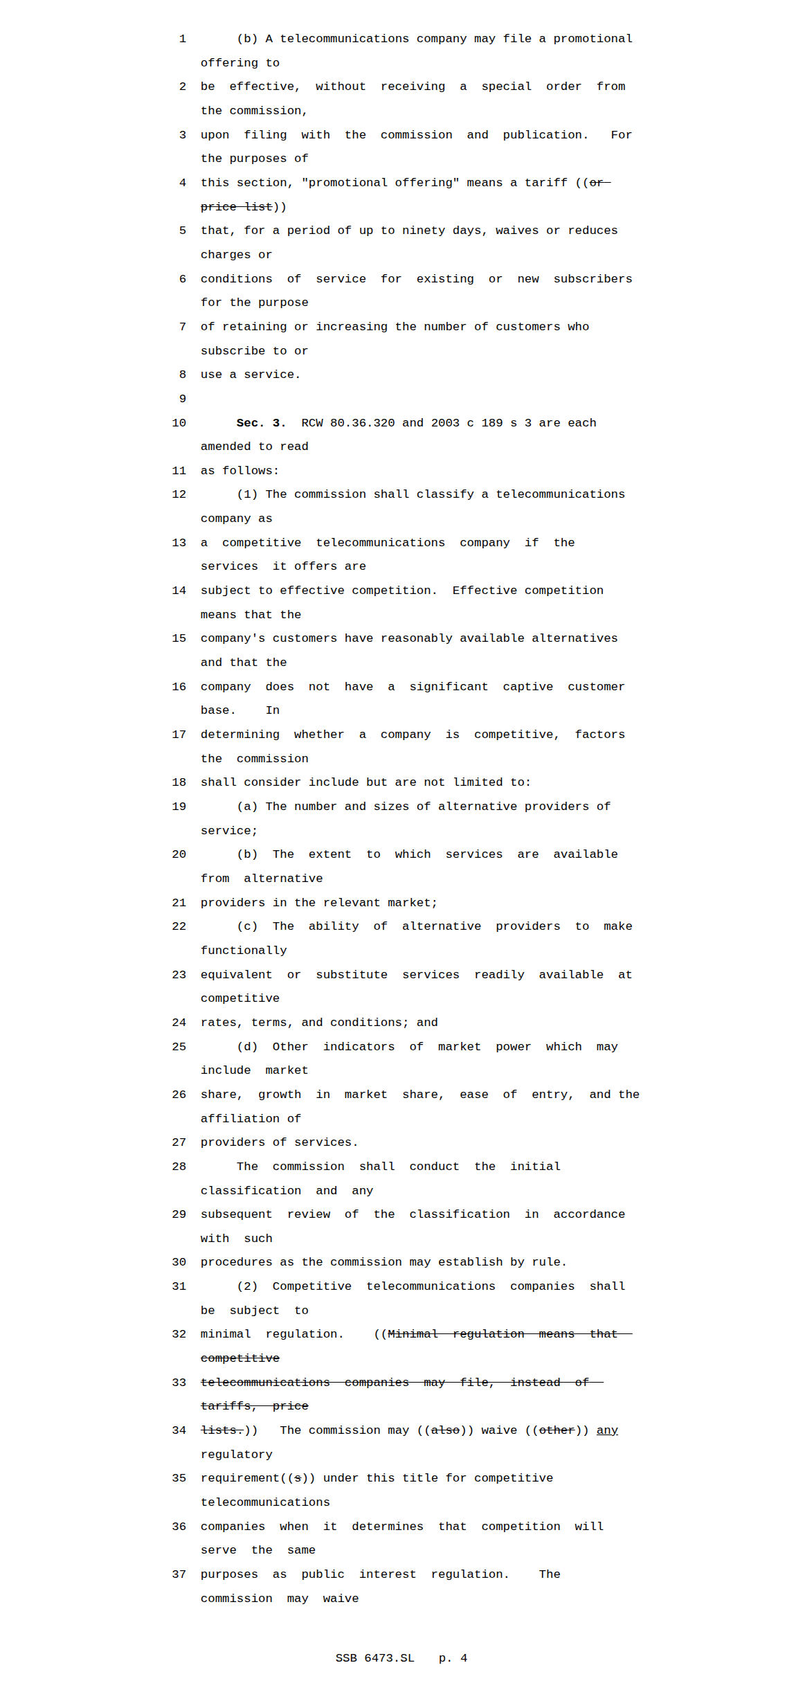(b) A telecommunications company may file a promotional offering to
be effective, without receiving a special order from the commission,
upon filing with the commission and publication. For the purposes of
this section, "promotional offering" means a tariff ((or price list))
that, for a period of up to ninety days, waives or reduces charges or
conditions of service for existing or new subscribers for the purpose
of retaining or increasing the number of customers who subscribe to or
use a service.
Sec. 3. RCW 80.36.320 and 2003 c 189 s 3 are each amended to read
as follows:
(1) The commission shall classify a telecommunications company as
a competitive telecommunications company if the services it offers are
subject to effective competition. Effective competition means that the
company's customers have reasonably available alternatives and that the
company does not have a significant captive customer base. In
determining whether a company is competitive, factors the commission
shall consider include but are not limited to:
(a) The number and sizes of alternative providers of service;
(b) The extent to which services are available from alternative
providers in the relevant market;
(c) The ability of alternative providers to make functionally
equivalent or substitute services readily available at competitive
rates, terms, and conditions; and
(d) Other indicators of market power which may include market
share, growth in market share, ease of entry, and the affiliation of
providers of services.
The commission shall conduct the initial classification and any
subsequent review of the classification in accordance with such
procedures as the commission may establish by rule.
(2) Competitive telecommunications companies shall be subject to
minimal regulation. ((Minimal regulation means that competitive
telecommunications companies may file, instead of tariffs, price
lists.)) The commission may ((also)) waive ((other)) any regulatory
requirement((s)) under this title for competitive telecommunications
companies when it determines that competition will serve the same
purposes as public interest regulation. The commission may waive
SSB 6473.SL p. 4